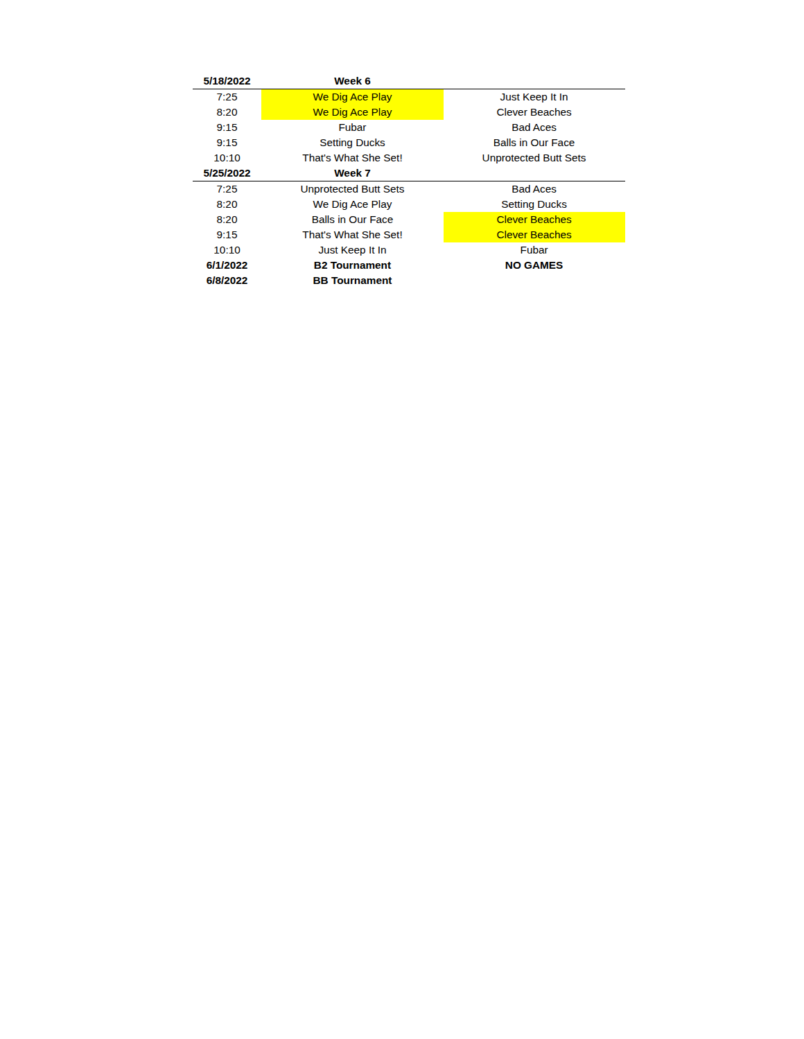| 5/18/2022 | Week 6 | |
| 7:25 | We Dig Ace Play | Just Keep It In |
| 8:20 | We Dig Ace Play | Clever Beaches |
| 9:15 | Fubar | Bad Aces |
| 9:15 | Setting Ducks | Balls in Our Face |
| 10:10 | That's What She Set! | Unprotected Butt Sets |
| 5/25/2022 | Week 7 | |
| 7:25 | Unprotected Butt Sets | Bad Aces |
| 8:20 | We Dig Ace Play | Setting Ducks |
| 8:20 | Balls in Our Face | Clever Beaches |
| 9:15 | That's What She Set! | Clever Beaches |
| 10:10 | Just Keep It In | Fubar |
| 6/1/2022 | B2 Tournament | NO GAMES |
| 6/8/2022 | BB Tournament | |